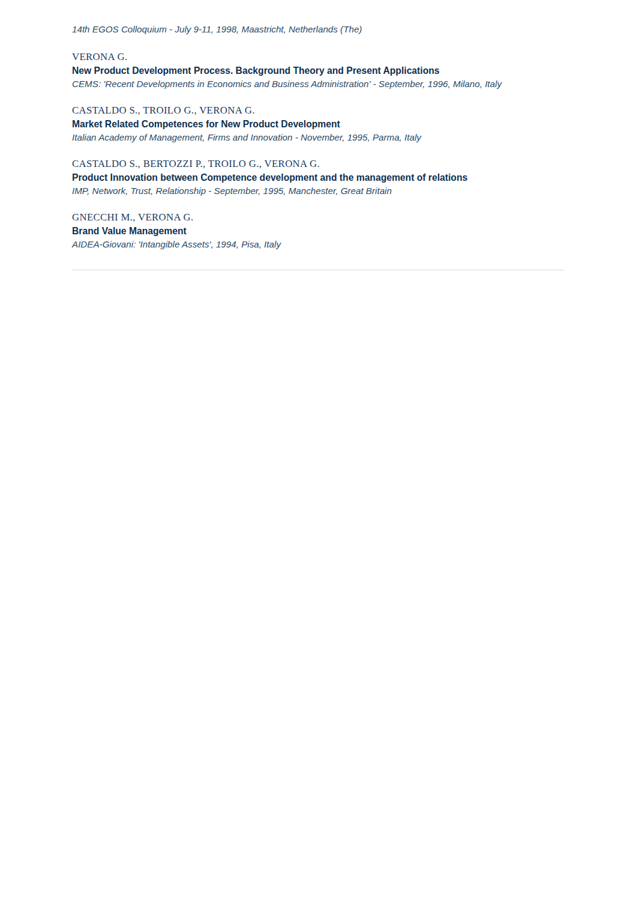14th EGOS Colloquium - July 9-11, 1998, Maastricht, Netherlands (The)
VERONA G.
New Product Development Process. Background Theory and Present Applications
CEMS: 'Recent Developments in Economics and Business Administration' - September, 1996, Milano, Italy
CASTALDO S., TROILO G., VERONA G.
Market Related Competences for New Product Development
Italian Academy of Management, Firms and Innovation - November, 1995, Parma, Italy
CASTALDO S., BERTOZZI P., TROILO G., VERONA G.
Product Innovation between Competence development and the management of relations
IMP, Network, Trust, Relationship - September, 1995, Manchester, Great Britain
GNECCHI M., VERONA G.
Brand Value Management
AIDEA-Giovani: 'Intangible Assets', 1994, Pisa, Italy